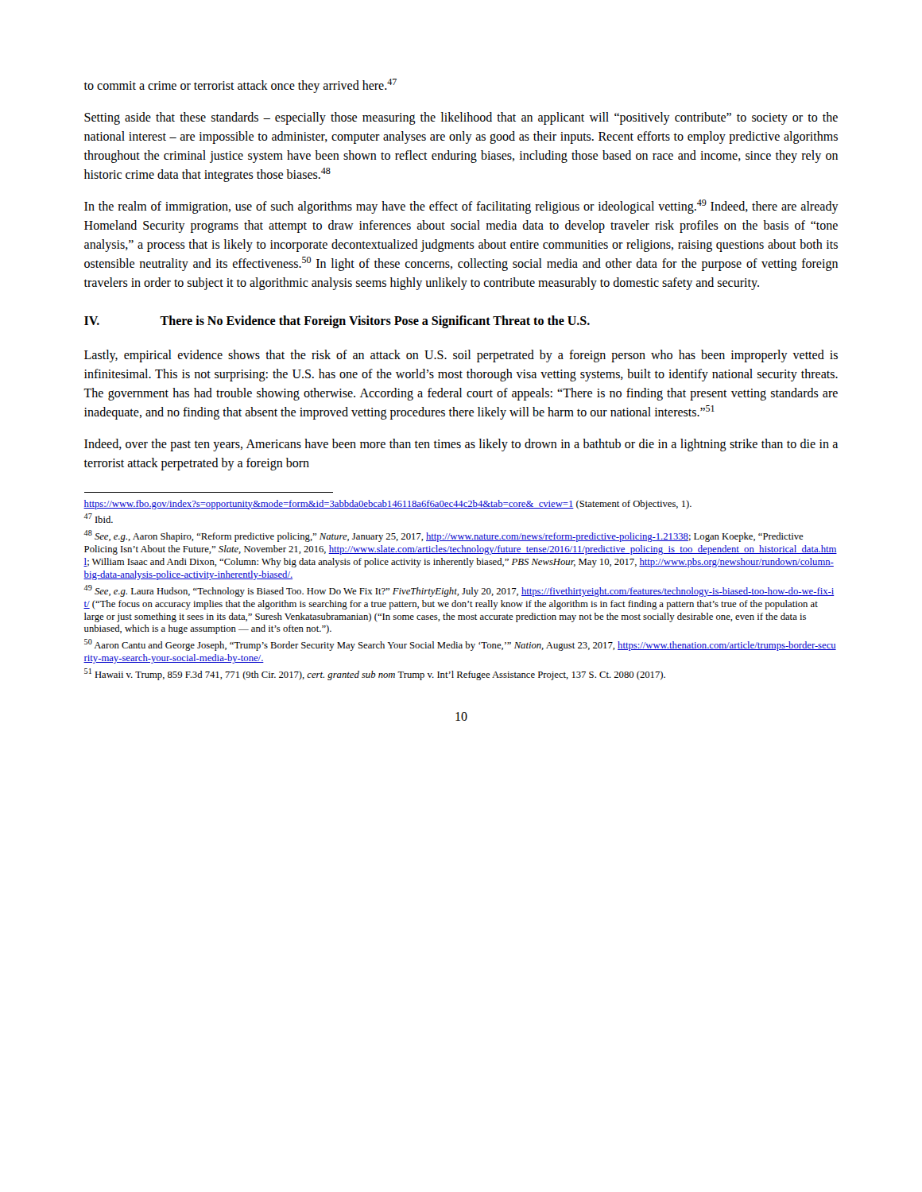to commit a crime or terrorist attack once they arrived here.47
Setting aside that these standards – especially those measuring the likelihood that an applicant will “positively contribute” to society or to the national interest – are impossible to administer, computer analyses are only as good as their inputs. Recent efforts to employ predictive algorithms throughout the criminal justice system have been shown to reflect enduring biases, including those based on race and income, since they rely on historic crime data that integrates those biases.48
In the realm of immigration, use of such algorithms may have the effect of facilitating religious or ideological vetting.49 Indeed, there are already Homeland Security programs that attempt to draw inferences about social media data to develop traveler risk profiles on the basis of “tone analysis,” a process that is likely to incorporate decontextualized judgments about entire communities or religions, raising questions about both its ostensible neutrality and its effectiveness.50 In light of these concerns, collecting social media and other data for the purpose of vetting foreign travelers in order to subject it to algorithmic analysis seems highly unlikely to contribute measurably to domestic safety and security.
IV. There is No Evidence that Foreign Visitors Pose a Significant Threat to the U.S.
Lastly, empirical evidence shows that the risk of an attack on U.S. soil perpetrated by a foreign person who has been improperly vetted is infinitesimal. This is not surprising: the U.S. has one of the world’s most thorough visa vetting systems, built to identify national security threats. The government has had trouble showing otherwise. According a federal court of appeals: “There is no finding that present vetting standards are inadequate, and no finding that absent the improved vetting procedures there likely will be harm to our national interests.”51
Indeed, over the past ten years, Americans have been more than ten times as likely to drown in a bathtub or die in a lightning strike than to die in a terrorist attack perpetrated by a foreign born
https://www.fbo.gov/index?s=opportunity&mode=form&id=3abbda0ebcab146118a6f6a0ec44c2b4&tab=core&_cview=1 (Statement of Objectives, 1).
47 Ibid.
48 See, e.g., Aaron Shapiro, “Reform predictive policing,” Nature, January 25, 2017, http://www.nature.com/news/reform-predictive-policing-1.21338; Logan Koepke, “Predictive Policing Isn’t About the Future,” Slate, November 21, 2016, http://www.slate.com/articles/technology/future_tense/2016/11/predictive_policing_is_too_dependent_on_historical_data.html; William Isaac and Andi Dixon, “Column: Why big data analysis of police activity is inherently biased,” PBS NewsHour, May 10, 2017, http://www.pbs.org/newshour/rundown/column-big-data-analysis-police-activity-inherently-biased/.
49 See, e.g. Laura Hudson, “Technology is Biased Too. How Do We Fix It?” FiveThirtyEight, July 20, 2017, https://fivethirtyeight.com/features/technology-is-biased-too-how-do-we-fix-it/ (“The focus on accuracy implies that the algorithm is searching for a true pattern, but we don’t really know if the algorithm is in fact finding a pattern that’s true of the population at large or just something it sees in its data,” Suresh Venkatasubramanian) (“In some cases, the most accurate prediction may not be the most socially desirable one, even if the data is unbiased, which is a huge assumption — and it’s often not.”).
50 Aaron Cantu and George Joseph, “Trump’s Border Security May Search Your Social Media by ‘Tone,’” Nation, August 23, 2017, https://www.thenation.com/article/trumps-border-security-may-search-your-social-media-by-tone/.
51 Hawaii v. Trump, 859 F.3d 741, 771 (9th Cir. 2017), cert. granted sub nom Trump v. Int’l Refugee Assistance Project, 137 S. Ct. 2080 (2017).
10